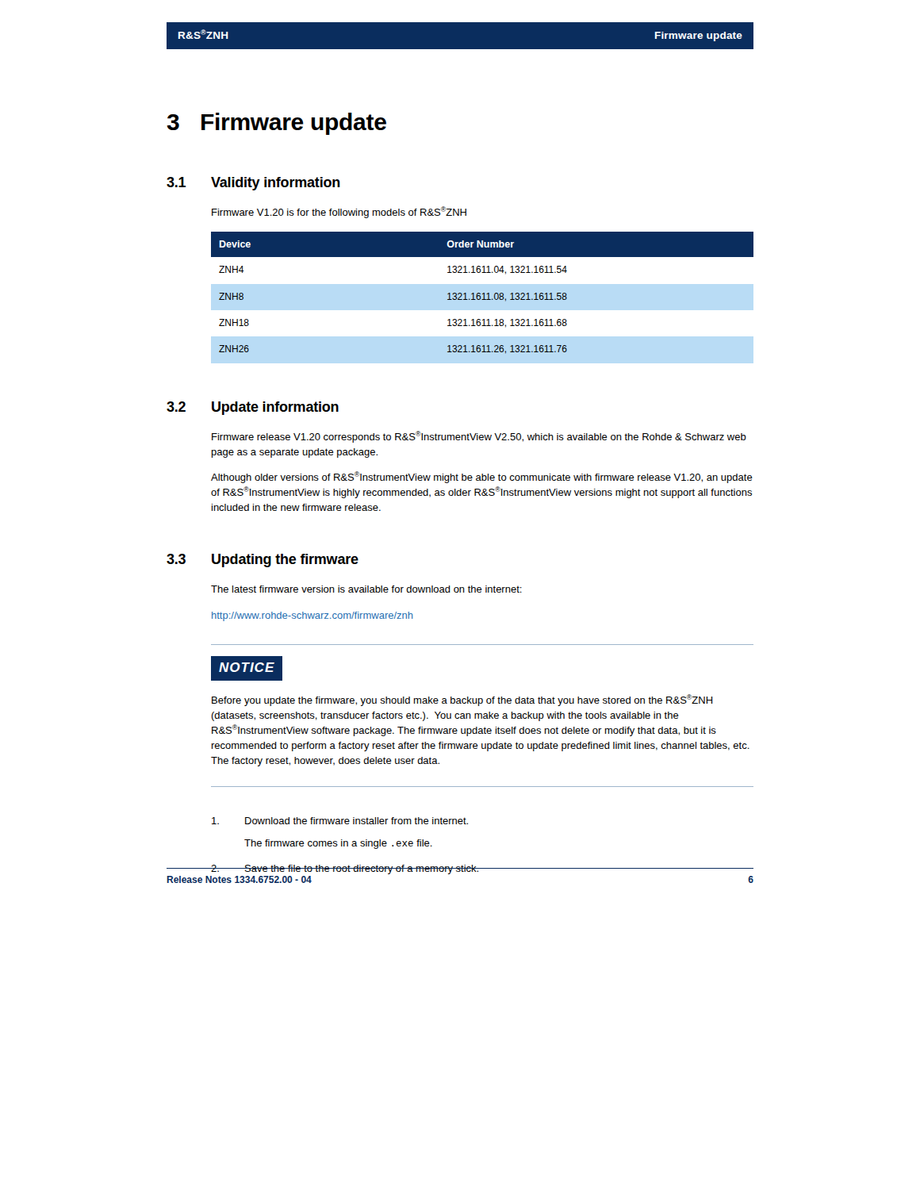R&S®ZNH
Firmware update
3 Firmware update
3.1 Validity information
Firmware V1.20 is for the following models of R&S®ZNH
| Device | Order Number |
| --- | --- |
| ZNH4 | 1321.1611.04, 1321.1611.54 |
| ZNH8 | 1321.1611.08, 1321.1611.58 |
| ZNH18 | 1321.1611.18, 1321.1611.68 |
| ZNH26 | 1321.1611.26, 1321.1611.76 |
3.2 Update information
Firmware release V1.20 corresponds to R&S®InstrumentView V2.50, which is available on the Rohde & Schwarz web page as a separate update package.
Although older versions of R&S®InstrumentView might be able to communicate with firmware release V1.20, an update of R&S®InstrumentView is highly recommended, as older R&S®InstrumentView versions might not support all functions included in the new firmware release.
3.3 Updating the firmware
The latest firmware version is available for download on the internet:
http://www.rohde-schwarz.com/firmware/znh
NOTICE
Before you update the firmware, you should make a backup of the data that you have stored on the R&S®ZNH (datasets, screenshots, transducer factors etc.). You can make a backup with the tools available in the R&S®InstrumentView software package. The firmware update itself does not delete or modify that data, but it is recommended to perform a factory reset after the firmware update to update predefined limit lines, channel tables, etc. The factory reset, however, does delete user data.
Download the firmware installer from the internet.
The firmware comes in a single .exe file.
Save the file to the root directory of a memory stick.
Release Notes 1334.6752.00 - 04
6